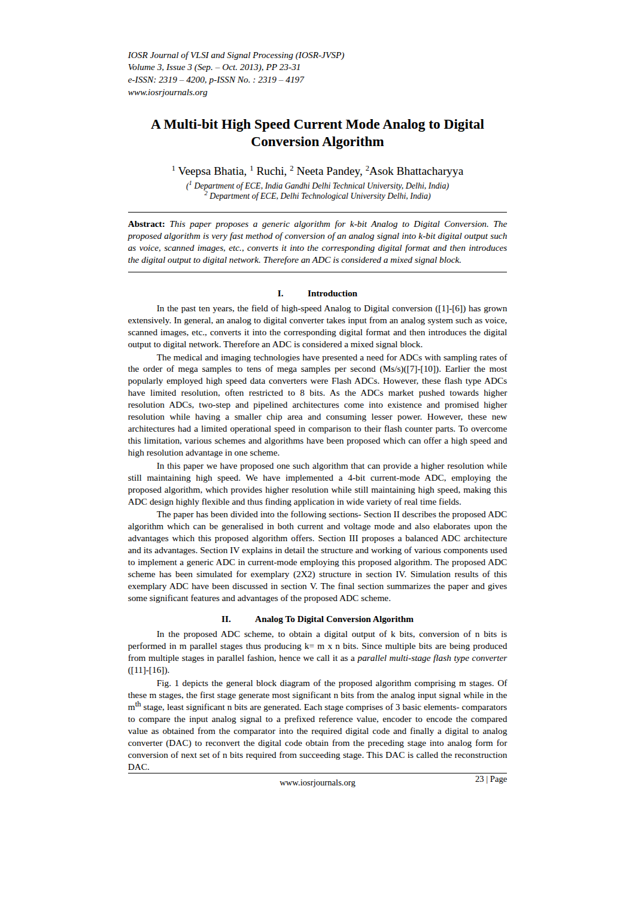IOSR Journal of VLSI and Signal Processing (IOSR-JVSP) Volume 3, Issue 3 (Sep. – Oct. 2013), PP 23-31 e-ISSN: 2319 – 4200, p-ISSN No. : 2319 – 4197 www.iosrjournals.org
A Multi-bit High Speed Current Mode Analog to Digital
Conversion Algorithm
1 Veepsa Bhatia, 1 Ruchi, 2 Neeta Pandey, 2Asok Bhattacharyya
(1 Department of ECE, India Gandhi Delhi Technical University, Delhi, India)
2 Department of ECE, Delhi Technological University Delhi, India)
Abstract: This paper proposes a generic algorithm for k-bit Analog to Digital Conversion. The proposed algorithm is very fast method of conversion of an analog signal into k-bit digital output such as voice, scanned images, etc., converts it into the corresponding digital format and then introduces the digital output to digital network. Therefore an ADC is considered a mixed signal block.
I. Introduction
In the past ten years, the field of high-speed Analog to Digital conversion ([1]-[6]) has grown extensively. In general, an analog to digital converter takes input from an analog system such as voice, scanned images, etc., converts it into the corresponding digital format and then introduces the digital output to digital network. Therefore an ADC is considered a mixed signal block.
The medical and imaging technologies have presented a need for ADCs with sampling rates of the order of mega samples to tens of mega samples per second (Ms/s)([7]-[10]). Earlier the most popularly employed high speed data converters were Flash ADCs. However, these flash type ADCs have limited resolution, often restricted to 8 bits. As the ADCs market pushed towards higher resolution ADCs, two-step and pipelined architectures come into existence and promised higher resolution while having a smaller chip area and consuming lesser power. However, these new architectures had a limited operational speed in comparison to their flash counter parts. To overcome this limitation, various schemes and algorithms have been proposed which can offer a high speed and high resolution advantage in one scheme.
In this paper we have proposed one such algorithm that can provide a higher resolution while still maintaining high speed. We have implemented a 4-bit current-mode ADC, employing the proposed algorithm, which provides higher resolution while still maintaining high speed, making this ADC design highly flexible and thus finding application in wide variety of real time fields.
The paper has been divided into the following sections- Section II describes the proposed ADC algorithm which can be generalised in both current and voltage mode and also elaborates upon the advantages which this proposed algorithm offers. Section III proposes a balanced ADC architecture and its advantages. Section IV explains in detail the structure and working of various components used to implement a generic ADC in current-mode employing this proposed algorithm. The proposed ADC scheme has been simulated for exemplary (2X2) structure in section IV. Simulation results of this exemplary ADC have been discussed in section V. The final section summarizes the paper and gives some significant features and advantages of the proposed ADC scheme.
II. Analog To Digital Conversion Algorithm
In the proposed ADC scheme, to obtain a digital output of k bits, conversion of n bits is performed in m parallel stages thus producing k= m x n bits. Since multiple bits are being produced from multiple stages in parallel fashion, hence we call it as a parallel multi-stage flash type converter ([11]-[16]).
Fig. 1 depicts the general block diagram of the proposed algorithm comprising m stages. Of these m stages, the first stage generate most significant n bits from the analog input signal while in the mth stage, least significant n bits are generated. Each stage comprises of 3 basic elements- comparators to compare the input analog signal to a prefixed reference value, encoder to encode the compared value as obtained from the comparator into the required digital code and finally a digital to analog converter (DAC) to reconvert the digital code obtain from the preceding stage into analog form for conversion of next set of n bits required from succeeding stage. This DAC is called the reconstruction DAC.
www.iosrjournals.org
23 | Page